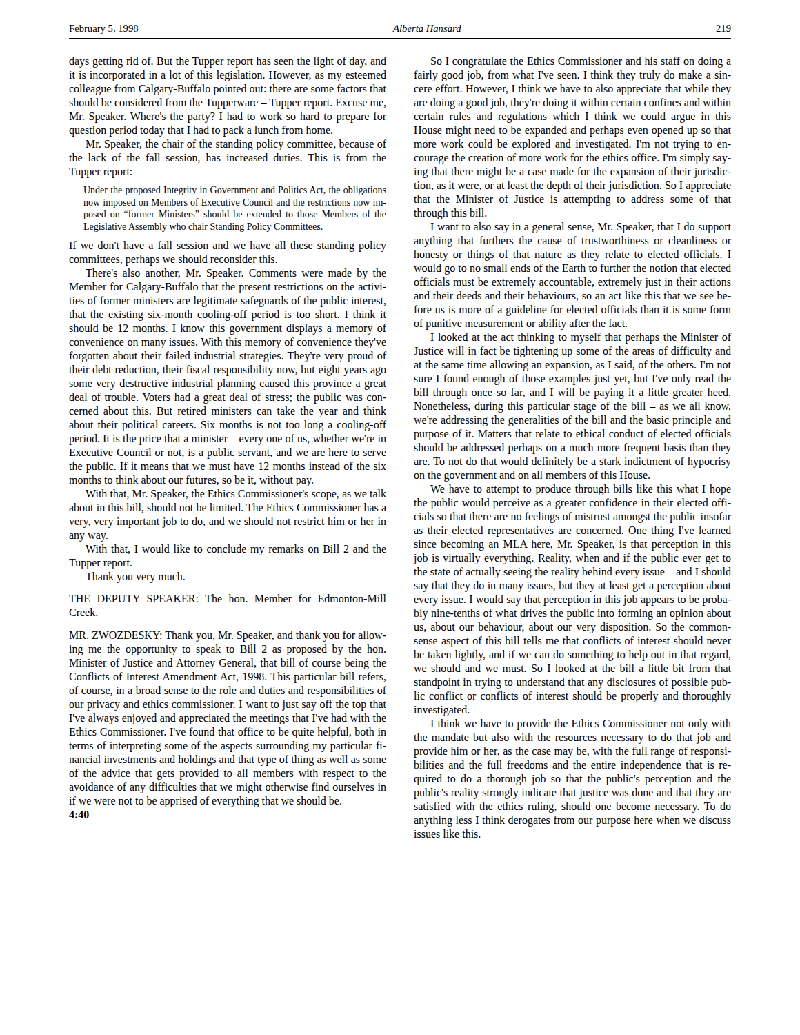February 5, 1998 Alberta Hansard 219
days getting rid of. But the Tupper report has seen the light of day, and it is incorporated in a lot of this legislation. However, as my esteemed colleague from Calgary-Buffalo pointed out: there are some factors that should be considered from the Tupperware – Tupper report. Excuse me, Mr. Speaker. Where's the party? I had to work so hard to prepare for question period today that I had to pack a lunch from home.
Mr. Speaker, the chair of the standing policy committee, because of the lack of the fall session, has increased duties. This is from the Tupper report:
Under the proposed Integrity in Government and Politics Act, the obligations now imposed on Members of Executive Council and the restrictions now imposed on “former Ministers” should be extended to those Members of the Legislative Assembly who chair Standing Policy Committees.
If we don't have a fall session and we have all these standing policy committees, perhaps we should reconsider this.
There's also another, Mr. Speaker. Comments were made by the Member for Calgary-Buffalo that the present restrictions on the activities of former ministers are legitimate safeguards of the public interest, that the existing six-month cooling-off period is too short. I think it should be 12 months. I know this government displays a memory of convenience on many issues. With this memory of convenience they've forgotten about their failed industrial strategies. They're very proud of their debt reduction, their fiscal responsibility now, but eight years ago some very destructive industrial planning caused this province a great deal of trouble. Voters had a great deal of stress; the public was concerned about this. But retired ministers can take the year and think about their political careers. Six months is not too long a cooling-off period. It is the price that a minister – every one of us, whether we're in Executive Council or not, is a public servant, and we are here to serve the public. If it means that we must have 12 months instead of the six months to think about our futures, so be it, without pay.
With that, Mr. Speaker, the Ethics Commissioner's scope, as we talk about in this bill, should not be limited. The Ethics Commissioner has a very, very important job to do, and we should not restrict him or her in any way.
With that, I would like to conclude my remarks on Bill 2 and the Tupper report.
Thank you very much.
THE DEPUTY SPEAKER: The hon. Member for Edmonton-Mill Creek.
MR. ZWOZDESKY: Thank you, Mr. Speaker, and thank you for allowing me the opportunity to speak to Bill 2 as proposed by the hon. Minister of Justice and Attorney General, that bill of course being the Conflicts of Interest Amendment Act, 1998. This particular bill refers, of course, in a broad sense to the role and duties and responsibilities of our privacy and ethics commissioner. I want to just say off the top that I've always enjoyed and appreciated the meetings that I've had with the Ethics Commissioner. I've found that office to be quite helpful, both in terms of interpreting some of the aspects surrounding my particular financial investments and holdings and that type of thing as well as some of the advice that gets provided to all members with respect to the avoidance of any difficulties that we might otherwise find ourselves in if we were not to be apprised of everything that we should be.
4:40
So I congratulate the Ethics Commissioner and his staff on doing a fairly good job, from what I've seen. I think they truly do make a sincere effort. However, I think we have to also appreciate that while they are doing a good job, they're doing it within certain confines and within certain rules and regulations which I think we could argue in this House might need to be expanded and perhaps even opened up so that more work could be explored and investigated. I'm not trying to encourage the creation of more work for the ethics office. I'm simply saying that there might be a case made for the expansion of their jurisdiction, as it were, or at least the depth of their jurisdiction. So I appreciate that the Minister of Justice is attempting to address some of that through this bill.
I want to also say in a general sense, Mr. Speaker, that I do support anything that furthers the cause of trustworthiness or cleanliness or honesty or things of that nature as they relate to elected officials. I would go to no small ends of the Earth to further the notion that elected officials must be extremely accountable, extremely just in their actions and their deeds and their behaviours, so an act like this that we see before us is more of a guideline for elected officials than it is some form of punitive measurement or ability after the fact.
I looked at the act thinking to myself that perhaps the Minister of Justice will in fact be tightening up some of the areas of difficulty and at the same time allowing an expansion, as I said, of the others. I'm not sure I found enough of those examples just yet, but I've only read the bill through once so far, and I will be paying it a little greater heed. Nonetheless, during this particular stage of the bill – as we all know, we're addressing the generalities of the bill and the basic principle and purpose of it. Matters that relate to ethical conduct of elected officials should be addressed perhaps on a much more frequent basis than they are. To not do that would definitely be a stark indictment of hypocrisy on the government and on all members of this House.
We have to attempt to produce through bills like this what I hope the public would perceive as a greater confidence in their elected officials so that there are no feelings of mistrust amongst the public insofar as their elected representatives are concerned. One thing I've learned since becoming an MLA here, Mr. Speaker, is that perception in this job is virtually everything. Reality, when and if the public ever get to the state of actually seeing the reality behind every issue – and I should say that they do in many issues, but they at least get a perception about every issue. I would say that perception in this job appears to be probably nine-tenths of what drives the public into forming an opinion about us, about our behaviour, about our very disposition. So the commonsense aspect of this bill tells me that conflicts of interest should never be taken lightly, and if we can do something to help out in that regard, we should and we must. So I looked at the bill a little bit from that standpoint in trying to understand that any disclosures of possible public conflict or conflicts of interest should be properly and thoroughly investigated.
I think we have to provide the Ethics Commissioner not only with the mandate but also with the resources necessary to do that job and provide him or her, as the case may be, with the full range of responsibilities and the full freedoms and the entire independence that is required to do a thorough job so that the public's perception and the public's reality strongly indicate that justice was done and that they are satisfied with the ethics ruling, should one become necessary. To do anything less I think derogates from our purpose here when we discuss issues like this.